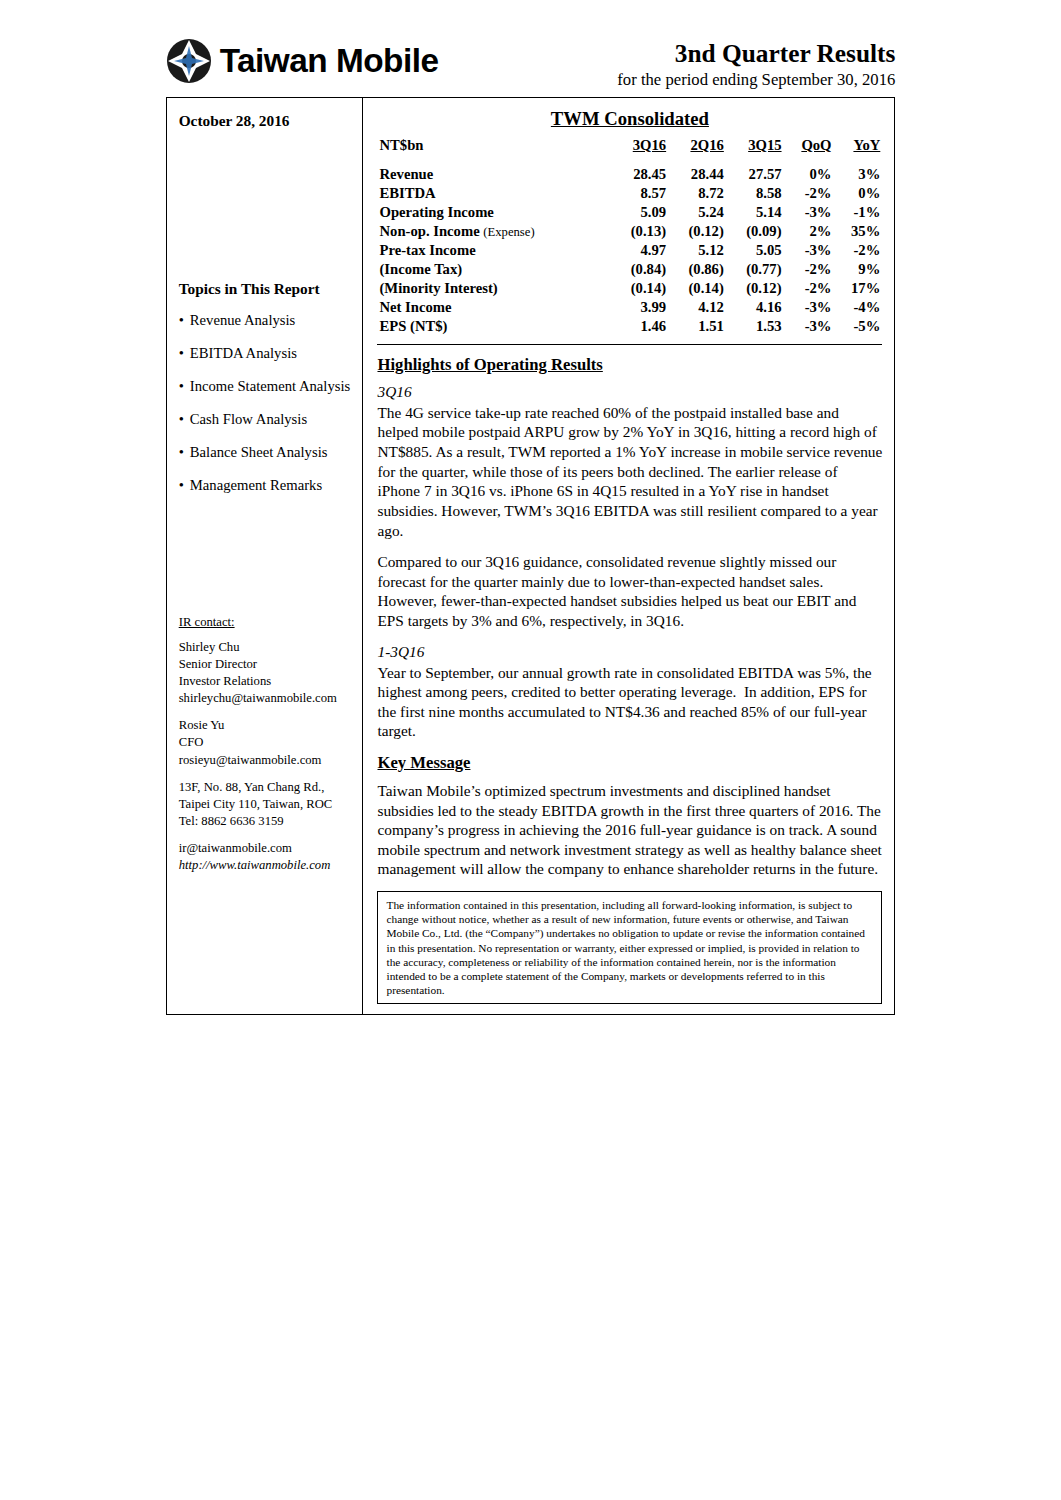Taiwan Mobile
3nd Quarter Results
for the period ending September 30, 2016
October 28, 2016
Topics in This Report
Revenue Analysis
EBITDA Analysis
Income Statement Analysis
Cash Flow Analysis
Balance Sheet Analysis
Management Remarks
IR contact:
Shirley Chu
Senior Director
Investor Relations
shirleychu@taiwanmobile.com
Rosie Yu
CFO
rosieyu@taiwanmobile.com
13F, No. 88, Yan Chang Rd.,
Taipei City 110, Taiwan, ROC
Tel: 8862 6636 3159
ir@taiwanmobile.com
http://www.taiwanmobile.com
TWM Consolidated
| NT$bn | 3Q16 | 2Q16 | 3Q15 | QoQ | YoY |
| --- | --- | --- | --- | --- | --- |
| Revenue | 28.45 | 28.44 | 27.57 | 0% | 3% |
| EBITDA | 8.57 | 8.72 | 8.58 | -2% | 0% |
| Operating Income | 5.09 | 5.24 | 5.14 | -3% | -1% |
| Non-op. Income (Expense) | (0.13) | (0.12) | (0.09) | 2% | 35% |
| Pre-tax Income | 4.97 | 5.12 | 5.05 | -3% | -2% |
| (Income Tax) | (0.84) | (0.86) | (0.77) | -2% | 9% |
| (Minority Interest) | (0.14) | (0.14) | (0.12) | -2% | 17% |
| Net Income | 3.99 | 4.12 | 4.16 | -3% | -4% |
| EPS (NT$) | 1.46 | 1.51 | 1.53 | -3% | -5% |
Highlights of Operating Results
3Q16
The 4G service take-up rate reached 60% of the postpaid installed base and helped mobile postpaid ARPU grow by 2% YoY in 3Q16, hitting a record high of NT$885. As a result, TWM reported a 1% YoY increase in mobile service revenue for the quarter, while those of its peers both declined. The earlier release of iPhone 7 in 3Q16 vs. iPhone 6S in 4Q15 resulted in a YoY rise in handset subsidies. However, TWM’s 3Q16 EBITDA was still resilient compared to a year ago.
Compared to our 3Q16 guidance, consolidated revenue slightly missed our forecast for the quarter mainly due to lower-than-expected handset sales. However, fewer-than-expected handset subsidies helped us beat our EBIT and EPS targets by 3% and 6%, respectively, in 3Q16.
1-3Q16
Year to September, our annual growth rate in consolidated EBITDA was 5%, the highest among peers, credited to better operating leverage. In addition, EPS for the first nine months accumulated to NT$4.36 and reached 85% of our full-year target.
Key Message
Taiwan Mobile’s optimized spectrum investments and disciplined handset subsidies led to the steady EBITDA growth in the first three quarters of 2016. The company’s progress in achieving the 2016 full-year guidance is on track. A sound mobile spectrum and network investment strategy as well as healthy balance sheet management will allow the company to enhance shareholder returns in the future.
The information contained in this presentation, including all forward-looking information, is subject to change without notice, whether as a result of new information, future events or otherwise, and Taiwan Mobile Co., Ltd. (the “Company”) undertakes no obligation to update or revise the information contained in this presentation. No representation or warranty, either expressed or implied, is provided in relation to the accuracy, completeness or reliability of the information contained herein, nor is the information intended to be a complete statement of the Company, markets or developments referred to in this presentation.